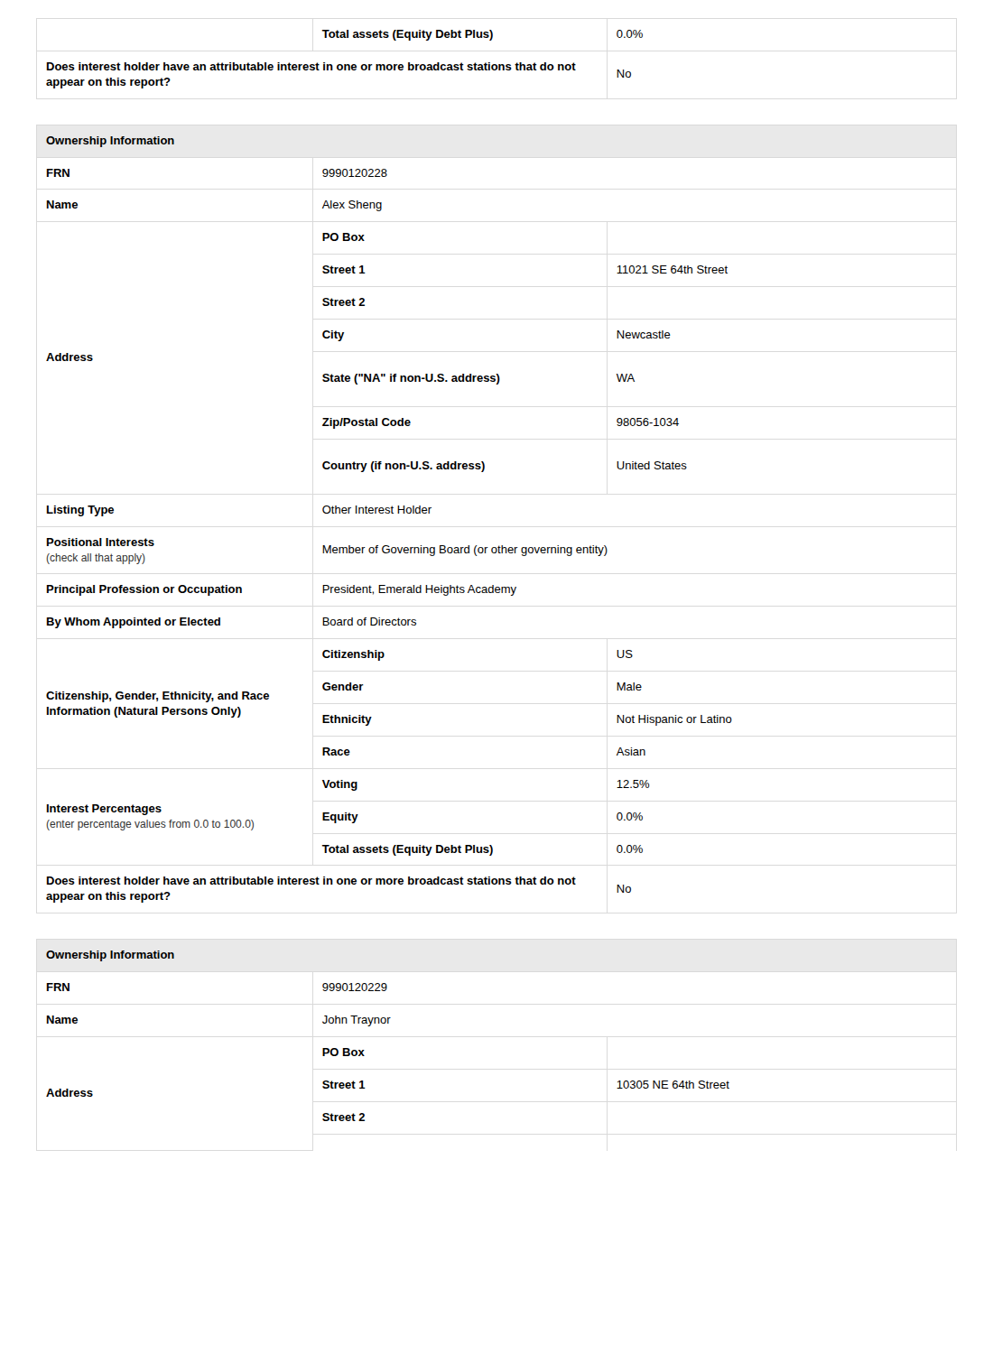| | Total assets (Equity Debt Plus) | 0.0% |
| Does interest holder have an attributable interest in one or more broadcast stations that do not appear on this report? | No |
| Ownership Information |
| FRN | 9990120228 |
| Name | Alex Sheng |
| Address | PO Box | |
| Street 1 | 11021 SE 64th Street |
| Street 2 | |
| City | Newcastle |
| State ("NA" if non-U.S. address) | WA |
| Zip/Postal Code | 98056-1034 |
| Country (if non-U.S. address) | United States |
| Listing Type | Other Interest Holder |
| Positional Interests (check all that apply) | Member of Governing Board (or other governing entity) |
| Principal Profession or Occupation | President, Emerald Heights Academy |
| By Whom Appointed or Elected | Board of Directors |
| Citizenship, Gender, Ethnicity, and Race Information (Natural Persons Only) | Citizenship | US |
| Gender | Male |
| Ethnicity | Not Hispanic or Latino |
| Race | Asian |
| Interest Percentages (enter percentage values from 0.0 to 100.0) | Voting | 12.5% |
| Equity | 0.0% |
| Total assets (Equity Debt Plus) | 0.0% |
| Does interest holder have an attributable interest in one or more broadcast stations that do not appear on this report? | No |
| Ownership Information |
| FRN | 9990120229 |
| Name | John Traynor |
| Address | PO Box | |
| Street 1 | 10305 NE 64th Street |
| Street 2 | |